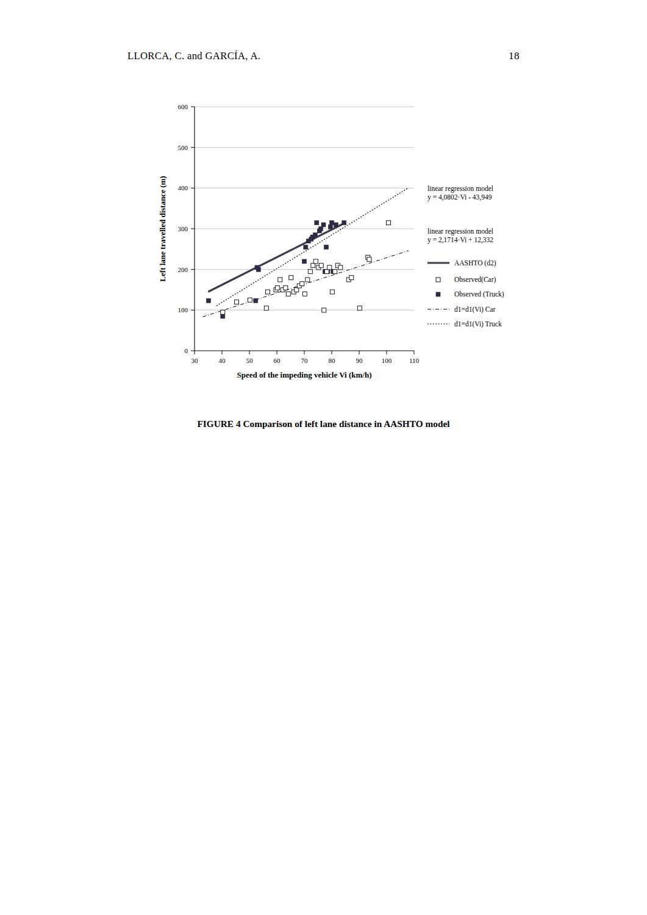LLORCA, C. and GARCÍA, A.
18
600 500 400 300 200 100 0 30 40 50 60 70 80 90 100 110 Left lane travelled distance (m) Speed of the impeding vehicle Vi (km/h) linear regression model y = 4,0802·Vi - 43,949 linear regression model y = 2,1714·Vi + 12,332 AASHTO (d2) Observed(Car) Observed (Truck) d1=d1(Vi) Car d1=d1(Vi) Truck
FIGURE 4 Comparison of left lane distance in AASHTO model